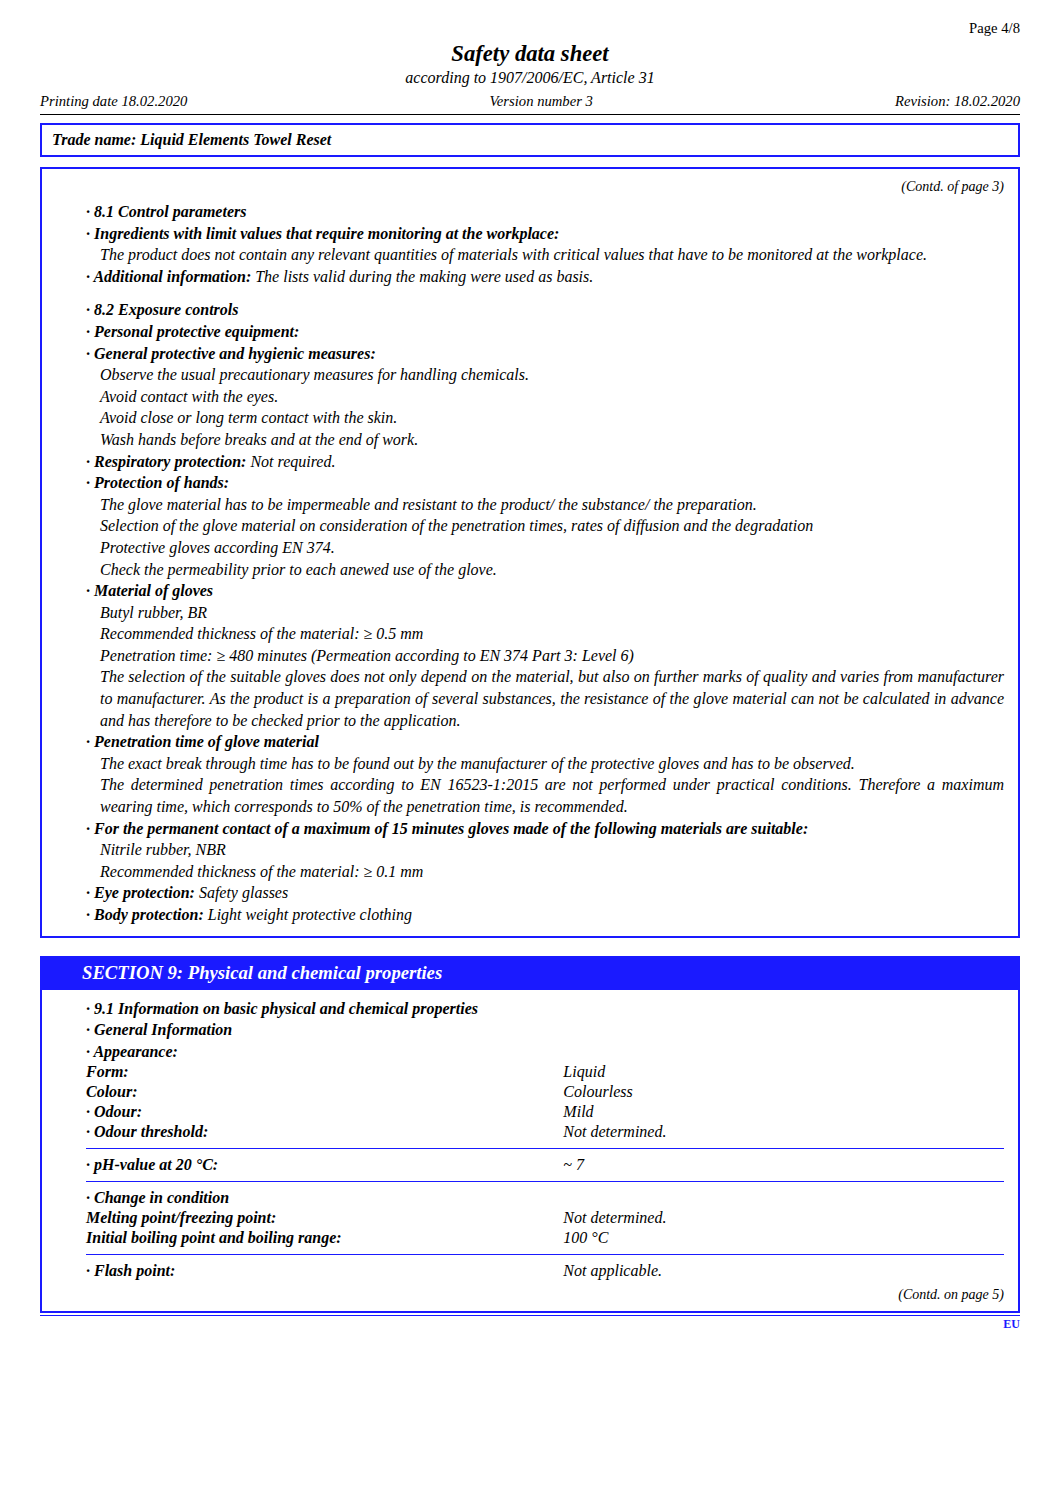Page 4/8
Safety data sheet
according to 1907/2006/EC, Article 31
Printing date 18.02.2020 Version number 3 Revision: 18.02.2020
Trade name: Liquid Elements Towel Reset
(Contd. of page 3)
· 8.1 Control parameters
· Ingredients with limit values that require monitoring at the workplace:
The product does not contain any relevant quantities of materials with critical values that have to be monitored at the workplace.
· Additional information: The lists valid during the making were used as basis.
· 8.2 Exposure controls
· Personal protective equipment:
· General protective and hygienic measures:
Observe the usual precautionary measures for handling chemicals.
Avoid contact with the eyes.
Avoid close or long term contact with the skin.
Wash hands before breaks and at the end of work.
· Respiratory protection: Not required.
· Protection of hands:
The glove material has to be impermeable and resistant to the product/ the substance/ the preparation.
Selection of the glove material on consideration of the penetration times, rates of diffusion and the degradation
Protective gloves according EN 374.
Check the permeability prior to each anewed use of the glove.
· Material of gloves
Butyl rubber, BR
Recommended thickness of the material: ≥ 0.5 mm
Penetration time: ≥ 480 minutes (Permeation according to EN 374 Part 3: Level 6)
The selection of the suitable gloves does not only depend on the material, but also on further marks of quality and varies from manufacturer to manufacturer. As the product is a preparation of several substances, the resistance of the glove material can not be calculated in advance and has therefore to be checked prior to the application.
· Penetration time of glove material
The exact break through time has to be found out by the manufacturer of the protective gloves and has to be observed.
The determined penetration times according to EN 16523-1:2015 are not performed under practical conditions. Therefore a maximum wearing time, which corresponds to 50% of the penetration time, is recommended.
· For the permanent contact of a maximum of 15 minutes gloves made of the following materials are suitable:
Nitrile rubber, NBR
Recommended thickness of the material: ≥ 0.1 mm
· Eye protection: Safety glasses
· Body protection: Light weight protective clothing
SECTION 9: Physical and chemical properties
· 9.1 Information on basic physical and chemical properties
· General Information
· Appearance:
| Form: | Liquid |
| Colour: | Colourless |
| · Odour: | Mild |
| · Odour threshold: | Not determined. |
| · pH-value at 20 °C: | ~ 7 |
| · Change in condition | |
| Melting point/freezing point: | Not determined. |
| Initial boiling point and boiling range: | 100 °C |
| · Flash point: | Not applicable. |
(Contd. on page 5)
EU